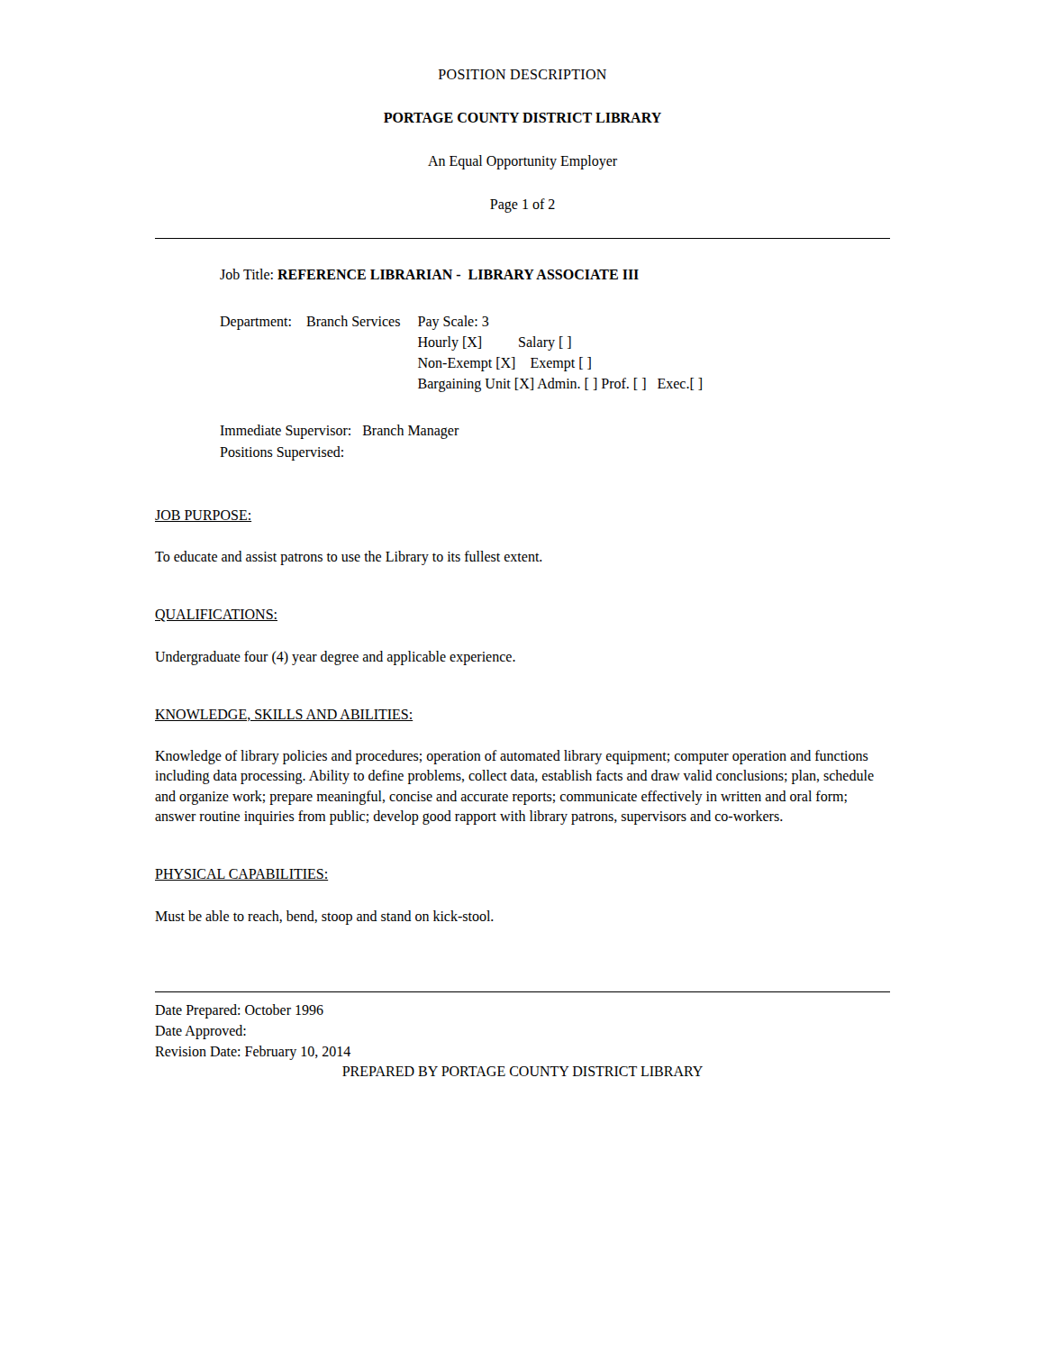POSITION DESCRIPTION
PORTAGE COUNTY DISTRICT LIBRARY
An Equal Opportunity Employer
Page 1 of 2
Job Title: REFERENCE LIBRARIAN - LIBRARY ASSOCIATE III
| Department: Branch Services | Pay Scale: 3 |
| | Hourly [X] Salary [ ] |
| | Non-Exempt [X] Exempt [ ] |
| | Bargaining Unit [X] Admin. [ ] Prof. [ ] Exec.[ ] |
Immediate Supervisor: Branch Manager
Positions Supervised:
JOB PURPOSE:
To educate and assist patrons to use the Library to its fullest extent.
QUALIFICATIONS:
Undergraduate four (4) year degree and applicable experience.
KNOWLEDGE, SKILLS AND ABILITIES:
Knowledge of library policies and procedures; operation of automated library equipment; computer operation and functions including data processing. Ability to define problems, collect data, establish facts and draw valid conclusions; plan, schedule and organize work; prepare meaningful, concise and accurate reports; communicate effectively in written and oral form; answer routine inquiries from public; develop good rapport with library patrons, supervisors and co-workers.
PHYSICAL CAPABILITIES:
Must be able to reach, bend, stoop and stand on kick-stool.
Date Prepared: October 1996
Date Approved:
Revision Date: February 10, 2014
PREPARED BY PORTAGE COUNTY DISTRICT LIBRARY